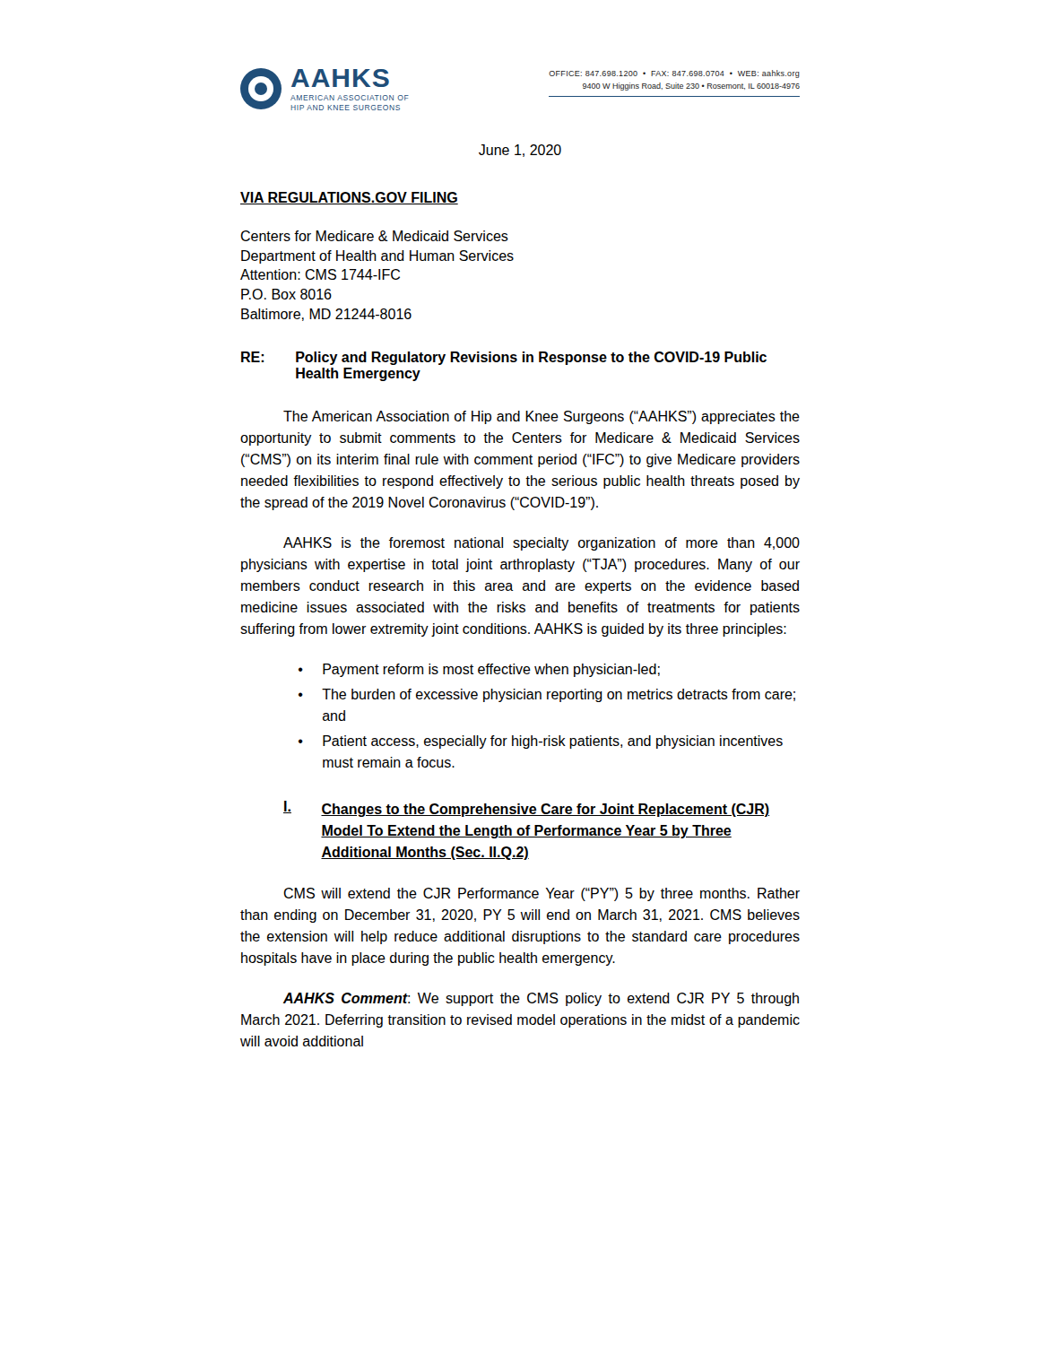AAHKS
American Association of
Hip and Knee Surgeons
OFFICE: 847.698.1200 • FAX: 847.698.0704 • WEB: aahks.org
9400 W Higgins Road, Suite 230 • Rosemont, IL 60018-4976
June 1, 2020
VIA REGULATIONS.GOV FILING
Centers for Medicare & Medicaid Services
Department of Health and Human Services
Attention: CMS 1744-IFC
P.O. Box 8016
Baltimore, MD 21244-8016
RE:
Policy and Regulatory Revisions in Response to the COVID-19 Public Health Emergency
The American Association of Hip and Knee Surgeons (“AAHKS”) appreciates the opportunity to submit comments to the Centers for Medicare & Medicaid Services (“CMS”) on its interim final rule with comment period (“IFC”) to give Medicare providers needed flexibilities to respond effectively to the serious public health threats posed by the spread of the 2019 Novel Coronavirus (“COVID-19”).
AAHKS is the foremost national specialty organization of more than 4,000 physicians with expertise in total joint arthroplasty (“TJA”) procedures. Many of our members conduct research in this area and are experts on the evidence based medicine issues associated with the risks and benefits of treatments for patients suffering from lower extremity joint conditions. AAHKS is guided by its three principles:
Payment reform is most effective when physician-led;
The burden of excessive physician reporting on metrics detracts from care; and
Patient access, especially for high-risk patients, and physician incentives must remain a focus.
I.
Changes to the Comprehensive Care for Joint Replacement (CJR) Model To Extend the Length of Performance Year 5 by Three Additional Months (Sec. II.Q.2)
CMS will extend the CJR Performance Year (“PY”) 5 by three months. Rather than ending on December 31, 2020, PY 5 will end on March 31, 2021. CMS believes the extension will help reduce additional disruptions to the standard care procedures hospitals have in place during the public health emergency.
AAHKS Comment: We support the CMS policy to extend CJR PY 5 through March 2021. Deferring transition to revised model operations in the midst of a pandemic will avoid additional